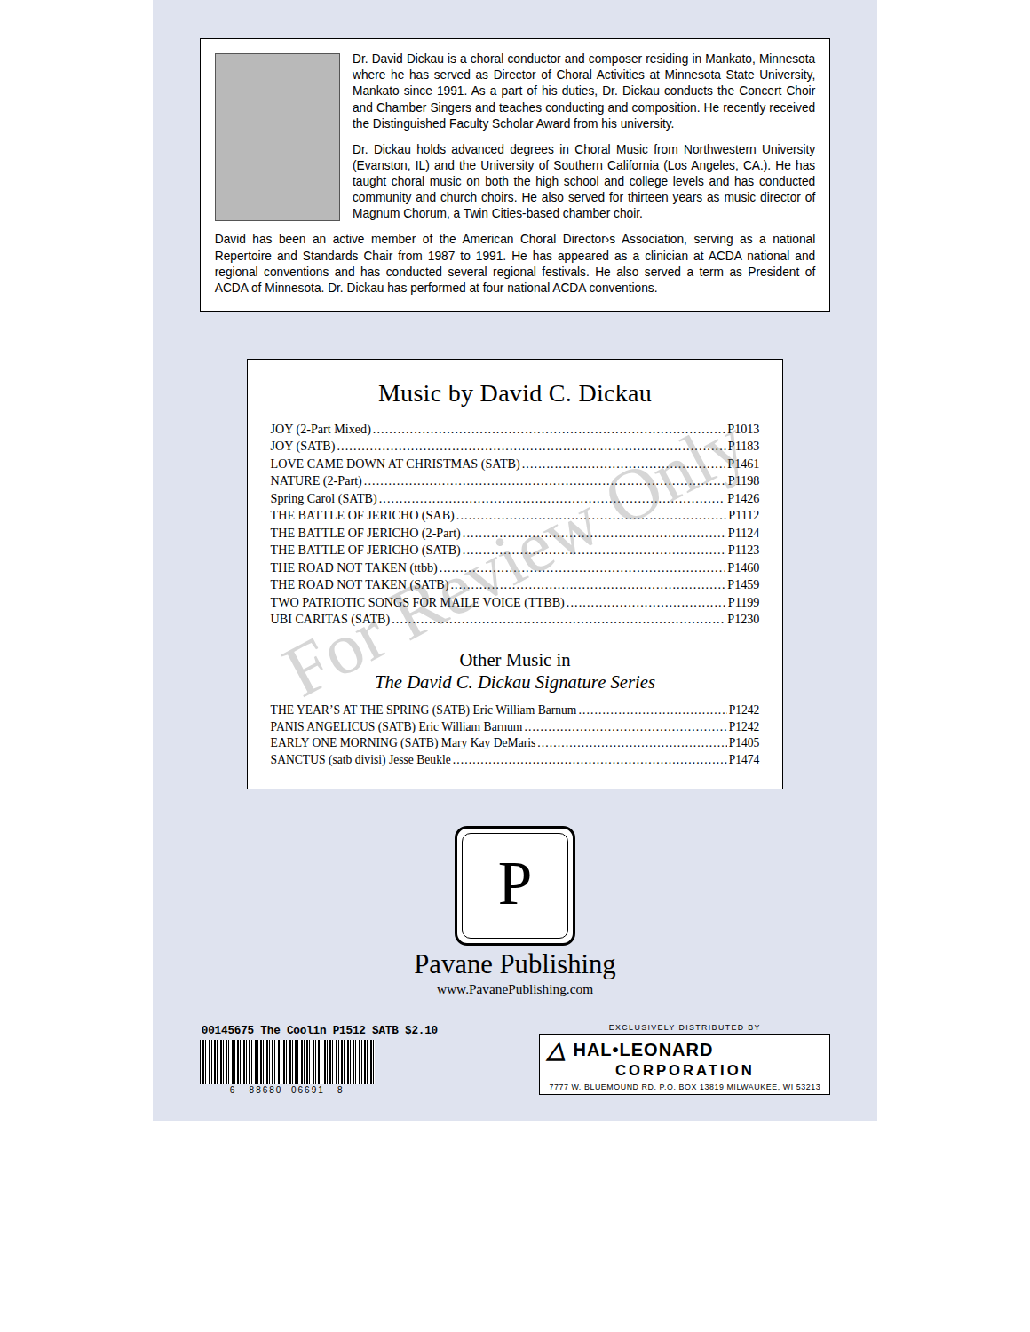Dr. David Dickau is a choral conductor and composer residing in Mankato, Minnesota where he has served as Director of Choral Activities at Minnesota State University, Mankato since 1991. As a part of his duties, Dr. Dickau conducts the Concert Choir and Chamber Singers and teaches conducting and composition. He recently received the Distinguished Faculty Scholar Award from his university.
Dr. Dickau holds advanced degrees in Choral Music from Northwestern University (Evanston, IL) and the University of Southern California (Los Angeles, CA.). He has taught choral music on both the high school and college levels and has conducted community and church choirs. He also served for thirteen years as music director of Magnum Chorum, a Twin Cities-based chamber choir.
David has been an active member of the American Choral Director›s Association, serving as a national Repertoire and Standards Chair from 1987 to 1991. He has appeared as a clinician at ACDA national and regional conventions and has conducted several regional festivals. He also served a term as President of ACDA of Minnesota. Dr. Dickau has performed at four national ACDA conventions.
For Review Only
Music by David C. Dickau
JOY (2-Part Mixed)........................................................................................................................................................... P1013
JOY (SATB)......................................................................................................................................................................... P1183
LOVE CAME DOWN AT CHRISTMAS (SATB)......................................................................................... P1461
NATURE (2-Part)............................................................................................................................................................. P1198
Spring Carol (SATB)....................................................................................................................................................... P1426
THE BATTLE OF JERICHO (SAB)............................................................................................................. P1112
THE BATTLE OF JERICHO (2-Part)....................................................................................................... P1124
THE BATTLE OF JERICHO (SATB)......................................................................................................... P1123
THE ROAD NOT TAKEN (ttbb)................................................................................................................. P1460
THE ROAD NOT TAKEN (SATB)............................................................................................................... P1459
TWO PATRIOTIC SONGS FOR MAILE VOICE (TTBB)................................................................. P1199
UBI CARITAS (SATB)..................................................................................................................................................... P1230
Other Music inThe David C. Dickau Signature Series
THE YEAR’S AT THE SPRING (SATB) Eric William Barnum................................................. P1242
PANIS ANGELICUS (SATB) Eric William Barnum............................................................................. P1242
EARLY ONE MORNING (SATB) Mary Kay DeMaris......................................................................... P1405
SANCTUS (satb divisi) Jesse Beukle....................................................................................................... P1474
P
Pavane Publishing
www.PavanePublishing.com
00145675 The Coolin P1512 SATB $2.10
6 88680 06691 8
Exclusively Distributed By
△ HAL•LEONARD
CORPORATION
7777 W. Bluemound Rd. P.O. Box 13819 Milwaukee, WI 53213